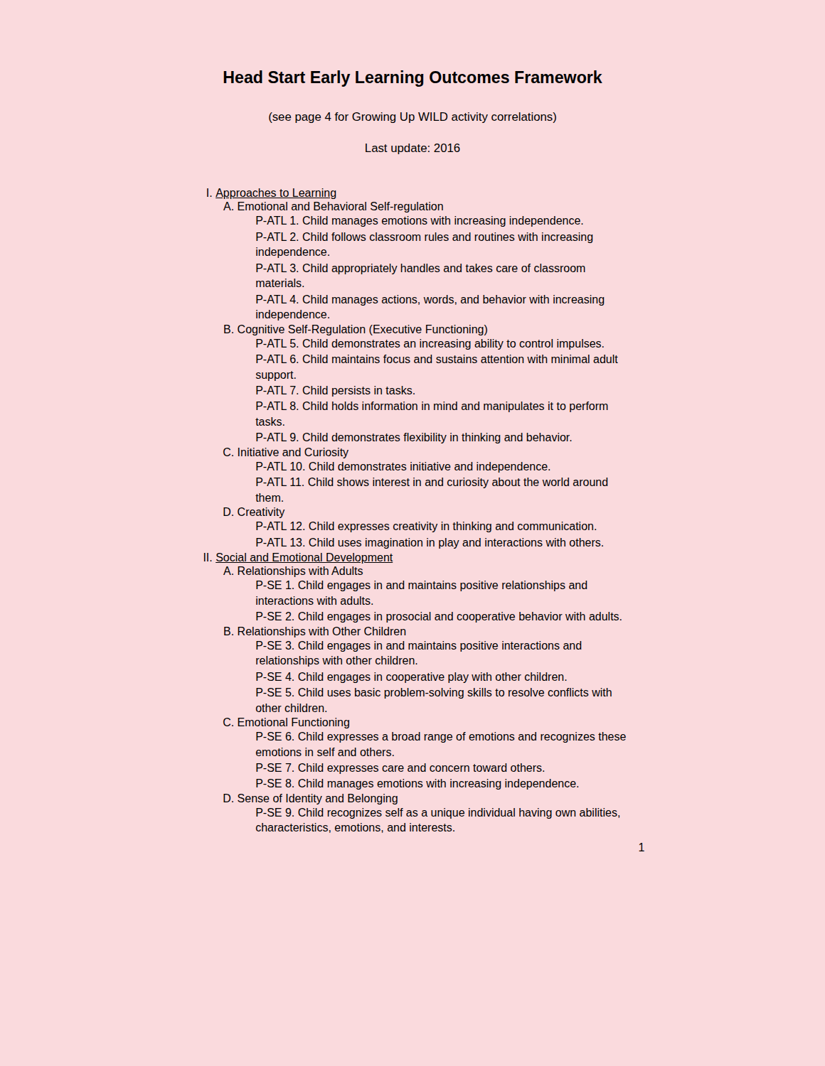Head Start Early Learning Outcomes Framework
(see page 4 for Growing Up WILD activity correlations)
Last update: 2016
Approaches to Learning
Emotional and Behavioral Self-regulation
P-ATL 1. Child manages emotions with increasing independence.
P-ATL 2. Child follows classroom rules and routines with increasing independence.
P-ATL 3. Child appropriately handles and takes care of classroom materials.
P-ATL 4. Child manages actions, words, and behavior with increasing independence.
Cognitive Self-Regulation (Executive Functioning)
P-ATL 5. Child demonstrates an increasing ability to control impulses.
P-ATL 6. Child maintains focus and sustains attention with minimal adult support.
P-ATL 7. Child persists in tasks.
P-ATL 8. Child holds information in mind and manipulates it to perform tasks.
P-ATL 9. Child demonstrates flexibility in thinking and behavior.
Initiative and Curiosity
P-ATL 10. Child demonstrates initiative and independence.
P-ATL 11. Child shows interest in and curiosity about the world around them.
Creativity
P-ATL 12. Child expresses creativity in thinking and communication.
P-ATL 13. Child uses imagination in play and interactions with others.
Social and Emotional Development
Relationships with Adults
P-SE 1. Child engages in and maintains positive relationships and interactions with adults.
P-SE 2. Child engages in prosocial and cooperative behavior with adults.
Relationships with Other Children
P-SE 3. Child engages in and maintains positive interactions and relationships with other children.
P-SE 4. Child engages in cooperative play with other children.
P-SE 5. Child uses basic problem-solving skills to resolve conflicts with other children.
Emotional Functioning
P-SE 6. Child expresses a broad range of emotions and recognizes these emotions in self and others.
P-SE 7. Child expresses care and concern toward others.
P-SE 8. Child manages emotions with increasing independence.
Sense of Identity and Belonging
P-SE 9. Child recognizes self as a unique individual having own abilities, characteristics, emotions, and interests.
1